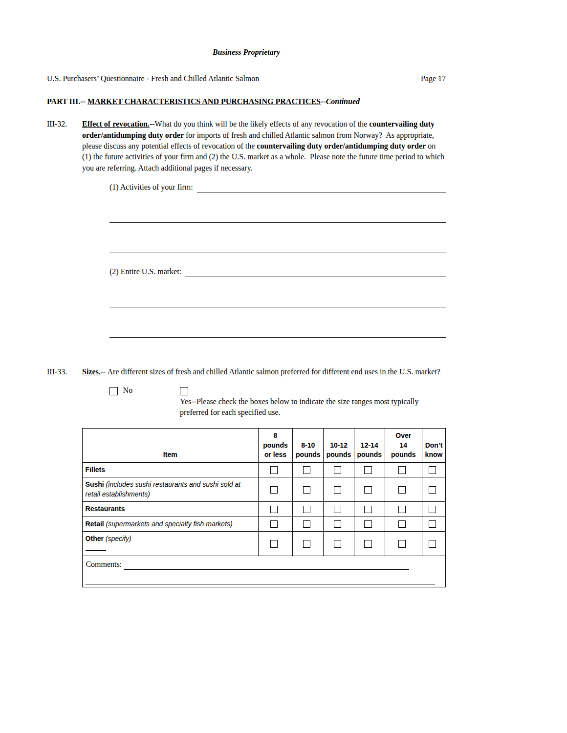Business Proprietary
U.S. Purchasers’ Questionnaire - Fresh and Chilled Atlantic Salmon Page 17
PART III.-- MARKET CHARACTERISTICS AND PURCHASING PRACTICES--Continued
III-32.
Effect of revocation.--What do you think will be the likely effects of any revocation of the countervailing duty order/antidumping duty order for imports of fresh and chilled Atlantic salmon from Norway? As appropriate, please discuss any potential effects of revocation of the countervailing duty order/antidumping duty order on (1) the future activities of your firm and (2) the U.S. market as a whole. Please note the future time period to which you are referring. Attach additional pages if necessary.
(1) Activities of your firm:
(2) Entire U.S. market:
III-33.
Sizes.-- Are different sizes of fresh and chilled Atlantic salmon preferred for different end uses in the U.S. market?
No
Yes--Please check the boxes below to indicate the size ranges most typically preferred for each specified use.
| Item | 8 pounds or less | 8-10 pounds | 10-12 pounds | 12-14 pounds | Over 14 pounds | Don’t know |
| --- | --- | --- | --- | --- | --- | --- |
| Fillets | | | | | | |
| Sushi (includes sushi restaurants and sushi sold at retail establishments) | | | | | | |
| Restaurants | | | | | | |
| Retail (supermarkets and specialty fish markets) | | | | | | |
| Other (specify) | | | | | | |
| Comments: |